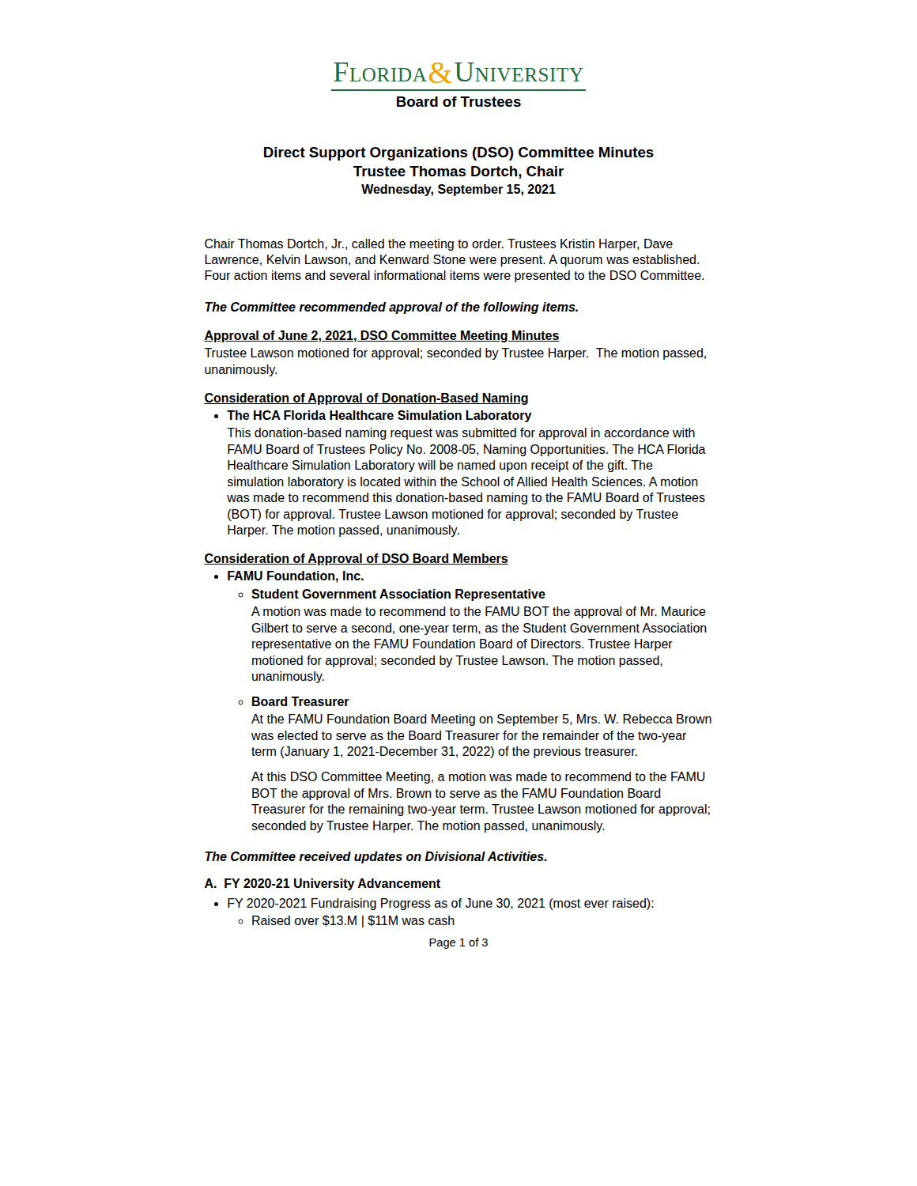Florida&University
Board of Trustees
Direct Support Organizations (DSO) Committee Minutes Trustee Thomas Dortch, Chair Wednesday, September 15, 2021
Chair Thomas Dortch, Jr., called the meeting to order. Trustees Kristin Harper, Dave Lawrence, Kelvin Lawson, and Kenward Stone were present. A quorum was established. Four action items and several informational items were presented to the DSO Committee.
The Committee recommended approval of the following items.
Approval of June 2, 2021, DSO Committee Meeting Minutes
Trustee Lawson motioned for approval; seconded by Trustee Harper. The motion passed, unanimously.
Consideration of Approval of Donation-Based Naming
The HCA Florida Healthcare Simulation Laboratory
This donation-based naming request was submitted for approval in accordance with FAMU Board of Trustees Policy No. 2008-05, Naming Opportunities. The HCA Florida Healthcare Simulation Laboratory will be named upon receipt of the gift. The simulation laboratory is located within the School of Allied Health Sciences. A motion was made to recommend this donation-based naming to the FAMU Board of Trustees (BOT) for approval. Trustee Lawson motioned for approval; seconded by Trustee Harper. The motion passed, unanimously.
Consideration of Approval of DSO Board Members
FAMU Foundation, Inc.
Student Government Association Representative
A motion was made to recommend to the FAMU BOT the approval of Mr. Maurice Gilbert to serve a second, one-year term, as the Student Government Association representative on the FAMU Foundation Board of Directors. Trustee Harper motioned for approval; seconded by Trustee Lawson. The motion passed, unanimously.
Board Treasurer
At the FAMU Foundation Board Meeting on September 5, Mrs. W. Rebecca Brown was elected to serve as the Board Treasurer for the remainder of the two-year term (January 1, 2021-December 31, 2022) of the previous treasurer.
At this DSO Committee Meeting, a motion was made to recommend to the FAMU BOT the approval of Mrs. Brown to serve as the FAMU Foundation Board Treasurer for the remaining two-year term. Trustee Lawson motioned for approval; seconded by Trustee Harper. The motion passed, unanimously.
The Committee received updates on Divisional Activities.
A. FY 2020-21 University Advancement
FY 2020-2021 Fundraising Progress as of June 30, 2021 (most ever raised):
Raised over $13.M | $11M was cash
Page 1 of 3